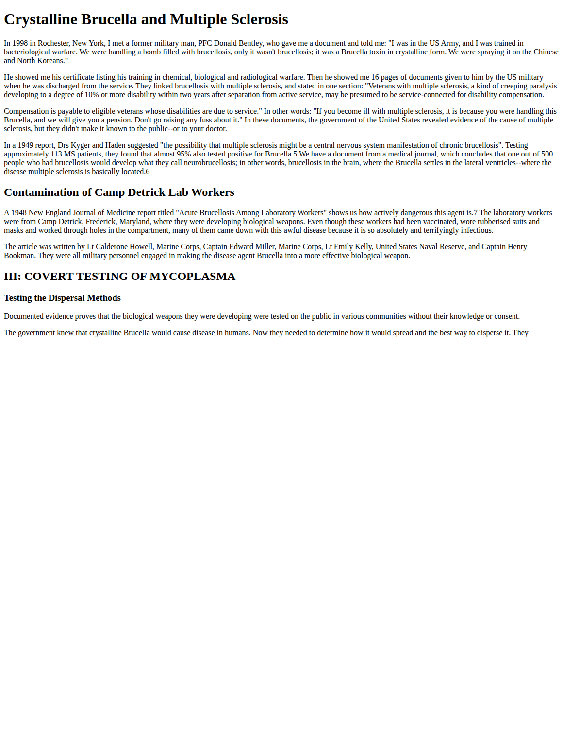Crystalline Brucella and Multiple Sclerosis
In 1998 in Rochester, New York, I met a former military man, PFC Donald Bentley, who gave me a document and told me: "I was in the US Army, and I was trained in bacteriological warfare. We were handling a bomb filled with brucellosis, only it wasn't brucellosis; it was a Brucella toxin in crystalline form. We were spraying it on the Chinese and North Koreans."
He showed me his certificate listing his training in chemical, biological and radiological warfare. Then he showed me 16 pages of documents given to him by the US military when he was discharged from the service. They linked brucellosis with multiple sclerosis, and stated in one section: "Veterans with multiple sclerosis, a kind of creeping paralysis developing to a degree of 10% or more disability within two years after separation from active service, may be presumed to be service-connected for disability compensation.
Compensation is payable to eligible veterans whose disabilities are due to service." In other words: "If you become ill with multiple sclerosis, it is because you were handling this Brucella, and we will give you a pension. Don't go raising any fuss about it." In these documents, the government of the United States revealed evidence of the cause of multiple sclerosis, but they didn't make it known to the public--or to your doctor.
In a 1949 report, Drs Kyger and Haden suggested "the possibility that multiple sclerosis might be a central nervous system manifestation of chronic brucellosis". Testing approximately 113 MS patients, they found that almost 95% also tested positive for Brucella.5 We have a document from a medical journal, which concludes that one out of 500 people who had brucellosis would develop what they call neurobrucellosis; in other words, brucellosis in the brain, where the Brucella settles in the lateral ventricles--where the disease multiple sclerosis is basically located.6
Contamination of Camp Detrick Lab Workers
A 1948 New England Journal of Medicine report titled "Acute Brucellosis Among Laboratory Workers" shows us how actively dangerous this agent is.7 The laboratory workers were from Camp Detrick, Frederick, Maryland, where they were developing biological weapons. Even though these workers had been vaccinated, wore rubberised suits and masks and worked through holes in the compartment, many of them came down with this awful disease because it is so absolutely and terrifyingly infectious.
The article was written by Lt Calderone Howell, Marine Corps, Captain Edward Miller, Marine Corps, Lt Emily Kelly, United States Naval Reserve, and Captain Henry Bookman. They were all military personnel engaged in making the disease agent Brucella into a more effective biological weapon.
III: COVERT TESTING OF MYCOPLASMA
Testing the Dispersal Methods
Documented evidence proves that the biological weapons they were developing were tested on the public in various communities without their knowledge or consent.
The government knew that crystalline Brucella would cause disease in humans. Now they needed to determine how it would spread and the best way to disperse it. They